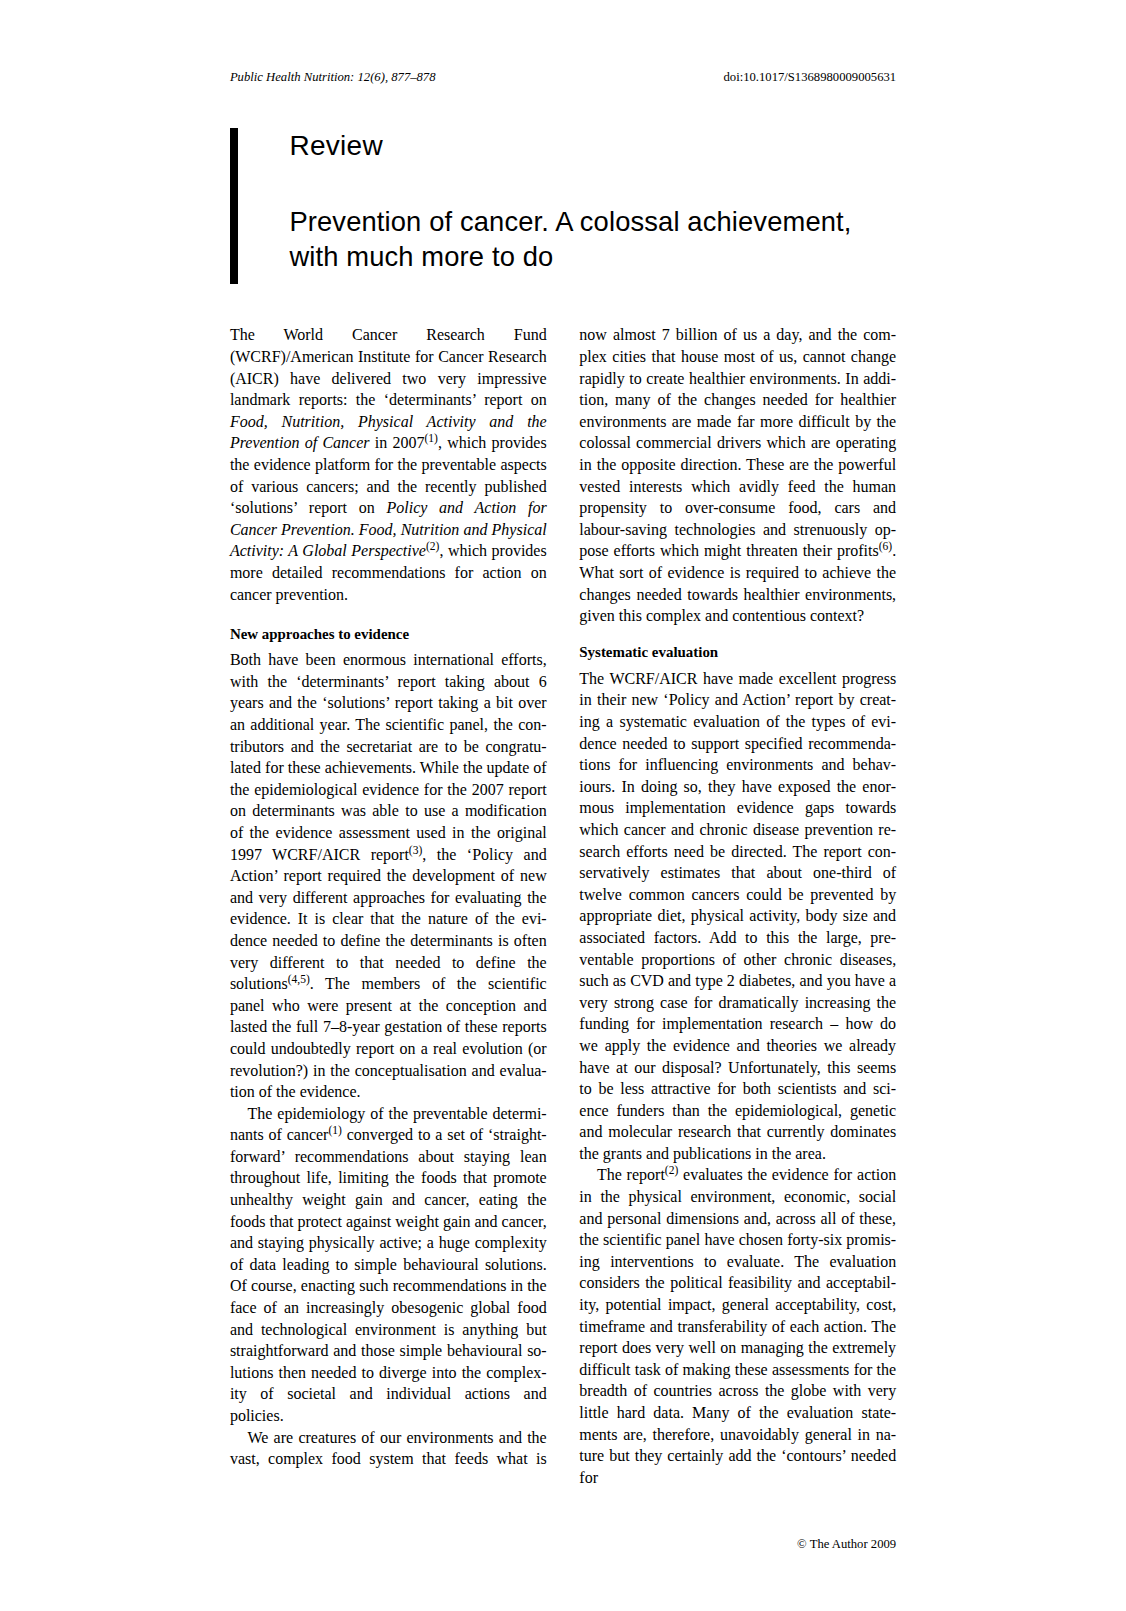Public Health Nutrition: 12(6), 877–878
doi:10.1017/S1368980009005631
Review
Prevention of cancer. A colossal achievement, with much more to do
The World Cancer Research Fund (WCRF)/American Institute for Cancer Research (AICR) have delivered two very impressive landmark reports: the ‘determinants’ report on Food, Nutrition, Physical Activity and the Prevention of Cancer in 2007(1), which provides the evidence platform for the preventable aspects of various cancers; and the recently published ‘solutions’ report on Policy and Action for Cancer Prevention. Food, Nutrition and Physical Activity: A Global Perspective(2), which provides more detailed recommendations for action on cancer prevention.
New approaches to evidence
Both have been enormous international efforts, with the ‘determinants’ report taking about 6 years and the ‘solutions’ report taking a bit over an additional year. The scientific panel, the contributors and the secretariat are to be congratulated for these achievements. While the update of the epidemiological evidence for the 2007 report on determinants was able to use a modification of the evidence assessment used in the original 1997 WCRF/AICR report(3), the ‘Policy and Action’ report required the development of new and very different approaches for evaluating the evidence. It is clear that the nature of the evidence needed to define the determinants is often very different to that needed to define the solutions(4,5). The members of the scientific panel who were present at the conception and lasted the full 7–8-year gestation of these reports could undoubtedly report on a real evolution (or revolution?) in the conceptualisation and evaluation of the evidence.
The epidemiology of the preventable determinants of cancer(1) converged to a set of ‘straightforward’ recommendations about staying lean throughout life, limiting the foods that promote unhealthy weight gain and cancer, eating the foods that protect against weight gain and cancer, and staying physically active; a huge complexity of data leading to simple behavioural solutions. Of course, enacting such recommendations in the face of an increasingly obesogenic global food and technological environment is anything but straightforward and those simple behavioural solutions then needed to diverge into the complexity of societal and individual actions and policies.
We are creatures of our environments and the vast, complex food system that feeds what is now almost 7 billion of us a day, and the complex cities that house most of us, cannot change rapidly to create healthier environments. In addition, many of the changes needed for healthier environments are made far more difficult by the colossal commercial drivers which are operating in the opposite direction. These are the powerful vested interests which avidly feed the human propensity to over-consume food, cars and labour-saving technologies and strenuously oppose efforts which might threaten their profits(6). What sort of evidence is required to achieve the changes needed towards healthier environments, given this complex and contentious context?
Systematic evaluation
The WCRF/AICR have made excellent progress in their new ‘Policy and Action’ report by creating a systematic evaluation of the types of evidence needed to support specified recommendations for influencing environments and behaviours. In doing so, they have exposed the enormous implementation evidence gaps towards which cancer and chronic disease prevention research efforts need be directed. The report conservatively estimates that about one-third of twelve common cancers could be prevented by appropriate diet, physical activity, body size and associated factors. Add to this the large, preventable proportions of other chronic diseases, such as CVD and type 2 diabetes, and you have a very strong case for dramatically increasing the funding for implementation research – how do we apply the evidence and theories we already have at our disposal? Unfortunately, this seems to be less attractive for both scientists and science funders than the epidemiological, genetic and molecular research that currently dominates the grants and publications in the area.
The report(2) evaluates the evidence for action in the physical environment, economic, social and personal dimensions and, across all of these, the scientific panel have chosen forty-six promising interventions to evaluate. The evaluation considers the political feasibility and acceptability, potential impact, general acceptability, cost, timeframe and transferability of each action. The report does very well on managing the extremely difficult task of making these assessments for the breadth of countries across the globe with very little hard data. Many of the evaluation statements are, therefore, unavoidably general in nature but they certainly add the ‘contours’ needed for
© The Author 2009